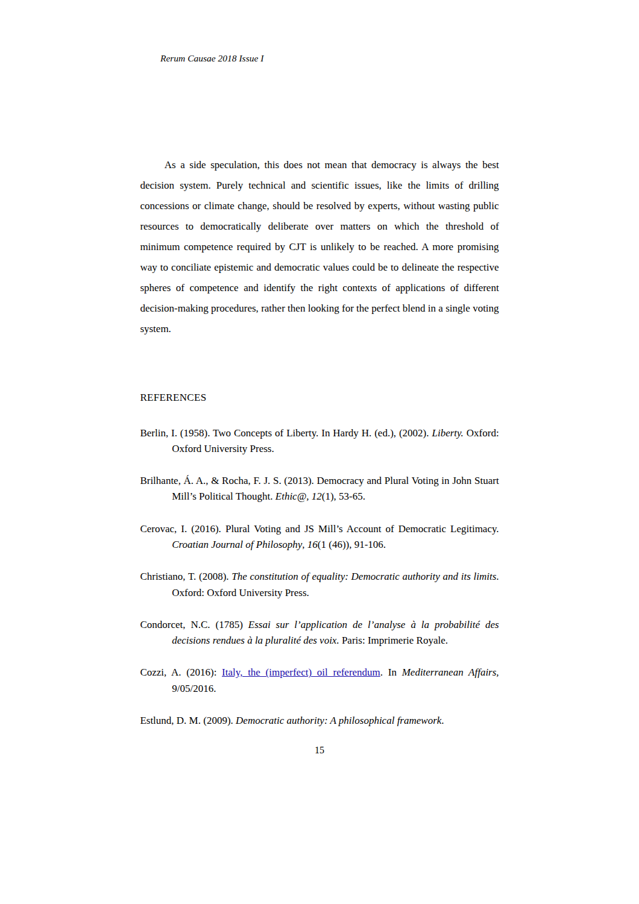Rerum Causae 2018 Issue I
As a side speculation, this does not mean that democracy is always the best decision system. Purely technical and scientific issues, like the limits of drilling concessions or climate change, should be resolved by experts, without wasting public resources to democratically deliberate over matters on which the threshold of minimum competence required by CJT is unlikely to be reached. A more promising way to conciliate epistemic and democratic values could be to delineate the respective spheres of competence and identify the right contexts of applications of different decision-making procedures, rather then looking for the perfect blend in a single voting system.
REFERENCES
Berlin, I. (1958). Two Concepts of Liberty. In Hardy H. (ed.), (2002). Liberty. Oxford: Oxford University Press.
Brilhante, Á. A., & Rocha, F. J. S. (2013). Democracy and Plural Voting in John Stuart Mill’s Political Thought. Ethic@, 12(1), 53-65.
Cerovac, I. (2016). Plural Voting and JS Mill’s Account of Democratic Legitimacy. Croatian Journal of Philosophy, 16(1 (46)), 91-106.
Christiano, T. (2008). The constitution of equality: Democratic authority and its limits. Oxford: Oxford University Press.
Condorcet, N.C. (1785) Essai sur l’application de l’analyse à la probabilité des decisions rendues à la pluralité des voix. Paris: Imprimerie Royale.
Cozzi, A. (2016): Italy, the (imperfect) oil referendum. In Mediterranean Affairs, 9/05/2016.
Estlund, D. M. (2009). Democratic authority: A philosophical framework.
15